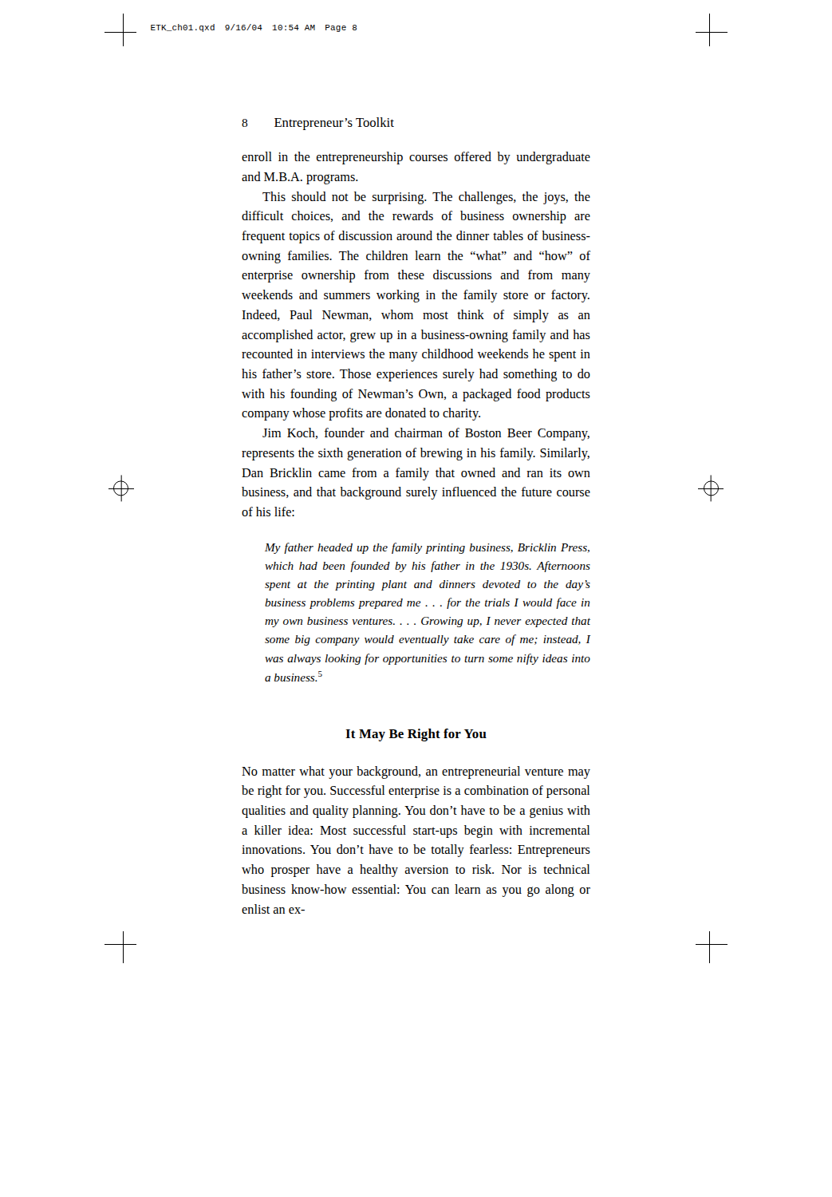ETK_ch01.qxd 9/16/04 10:54 AM Page 8
8 Entrepreneur’s Toolkit
enroll in the entrepreneurship courses offered by undergraduate and M.B.A. programs.
This should not be surprising. The challenges, the joys, the difficult choices, and the rewards of business ownership are frequent topics of discussion around the dinner tables of business-owning families. The children learn the “what” and “how” of enterprise ownership from these discussions and from many weekends and summers working in the family store or factory. Indeed, Paul Newman, whom most think of simply as an accomplished actor, grew up in a business-owning family and has recounted in interviews the many childhood weekends he spent in his father’s store. Those experiences surely had something to do with his founding of Newman’s Own, a packaged food products company whose profits are donated to charity.
Jim Koch, founder and chairman of Boston Beer Company, represents the sixth generation of brewing in his family. Similarly, Dan Bricklin came from a family that owned and ran its own business, and that background surely influenced the future course of his life:
My father headed up the family printing business, Bricklin Press, which had been founded by his father in the 1930s. Afternoons spent at the printing plant and dinners devoted to the day’s business problems prepared me . . . for the trials I would face in my own business ventures. . . . Growing up, I never expected that some big company would eventually take care of me; instead, I was always looking for opportunities to turn some nifty ideas into a business.5
It May Be Right for You
No matter what your background, an entrepreneurial venture may be right for you. Successful enterprise is a combination of personal qualities and quality planning. You don’t have to be a genius with a killer idea: Most successful start-ups begin with incremental innovations. You don’t have to be totally fearless: Entrepreneurs who prosper have a healthy aversion to risk. Nor is technical business know-how essential: You can learn as you go along or enlist an ex-